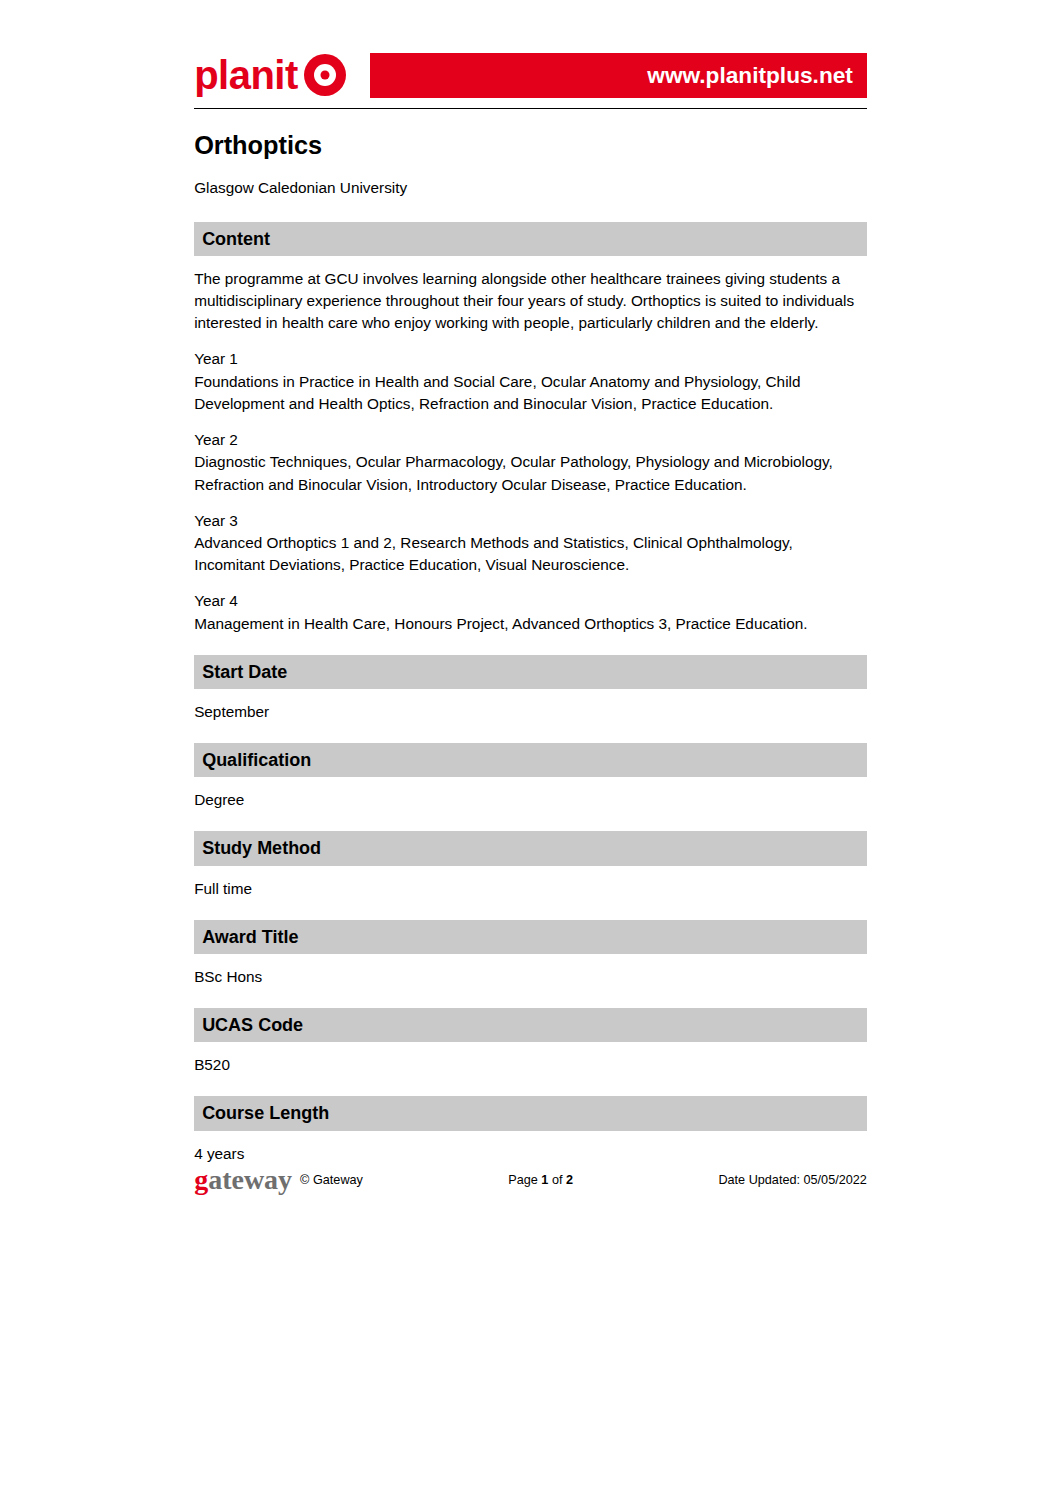planit
www.planitplus.net
Orthoptics
Glasgow Caledonian University
Content
The programme at GCU involves learning alongside other healthcare trainees giving students a multidisciplinary experience throughout their four years of study. Orthoptics is suited to individuals interested in health care who enjoy working with people, particularly children and the elderly.
Year 1
Foundations in Practice in Health and Social Care, Ocular Anatomy and Physiology, Child Development and Health Optics, Refraction and Binocular Vision, Practice Education.
Year 2
Diagnostic Techniques, Ocular Pharmacology, Ocular Pathology, Physiology and Microbiology, Refraction and Binocular Vision, Introductory Ocular Disease, Practice Education.
Year 3
Advanced Orthoptics 1 and 2, Research Methods and Statistics, Clinical Ophthalmology, Incomitant Deviations, Practice Education, Visual Neuroscience.
Year 4
Management in Health Care, Honours Project, Advanced Orthoptics 3, Practice Education.
Start Date
September
Qualification
Degree
Study Method
Full time
Award Title
BSc Hons
UCAS Code
B520
Course Length
4 years
gateway © Gateway
Page 1 of 2
Date Updated: 05/05/2022